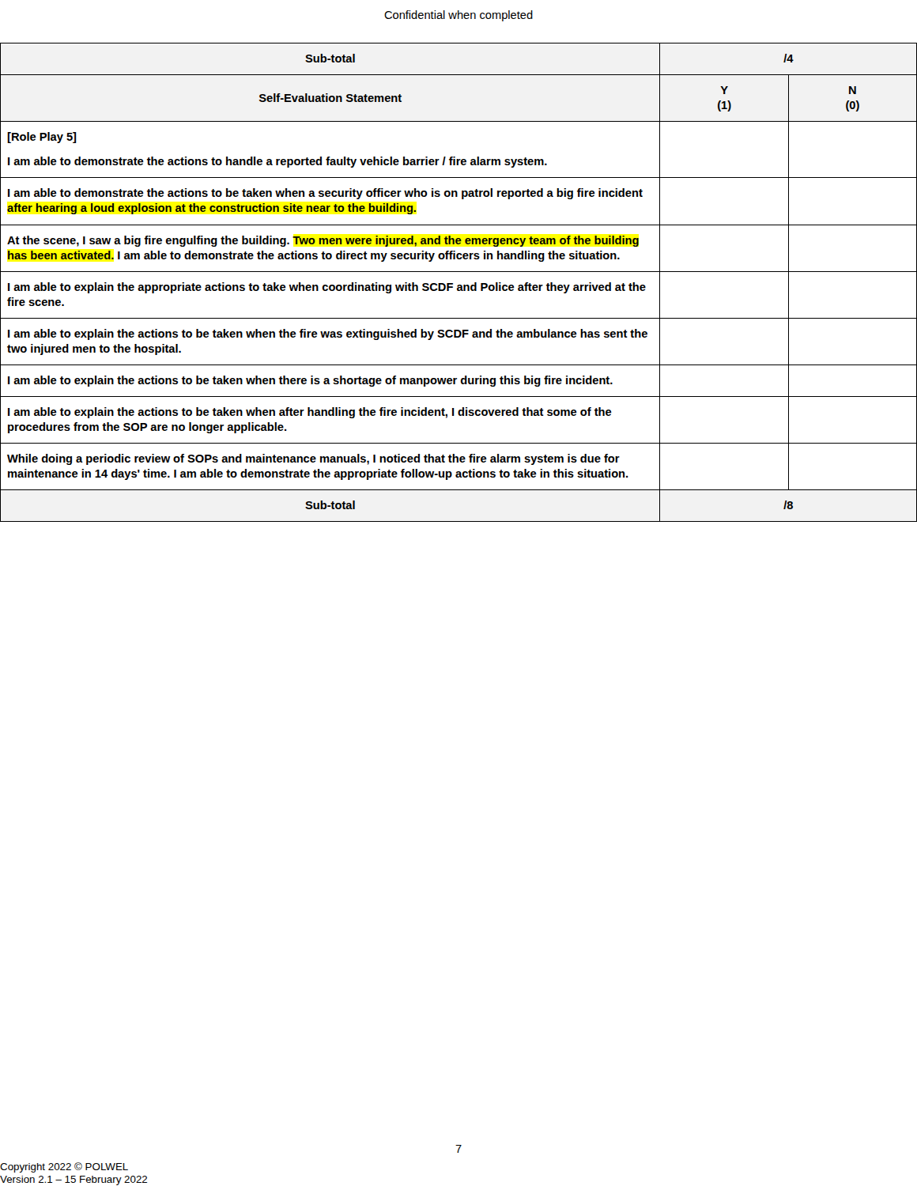Confidential when completed
| Sub-total | /4 |
| Self-Evaluation Statement | Y (1) | N (0) |
| [Role Play 5] I am able to demonstrate the actions to handle a reported faulty vehicle barrier / fire alarm system. | | |
| I am able to demonstrate the actions to be taken when a security officer who is on patrol reported a big fire incident after hearing a loud explosion at the construction site near to the building. | | |
| At the scene, I saw a big fire engulfing the building. Two men were injured, and the emergency team of the building has been activated. I am able to demonstrate the actions to direct my security officers in handling the situation. | | |
| I am able to explain the appropriate actions to take when coordinating with SCDF and Police after they arrived at the fire scene. | | |
| I am able to explain the actions to be taken when the fire was extinguished by SCDF and the ambulance has sent the two injured men to the hospital. | | |
| I am able to explain the actions to be taken when there is a shortage of manpower during this big fire incident. | | |
| I am able to explain the actions to be taken when after handling the fire incident, I discovered that some of the procedures from the SOP are no longer applicable. | | |
| While doing a periodic review of SOPs and maintenance manuals, I noticed that the fire alarm system is due for maintenance in 14 days' time. I am able to demonstrate the appropriate follow-up actions to take in this situation. | | |
| Sub-total | /8 |
7
Copyright 2022 © POLWEL
Version 2.1 – 15 February 2022